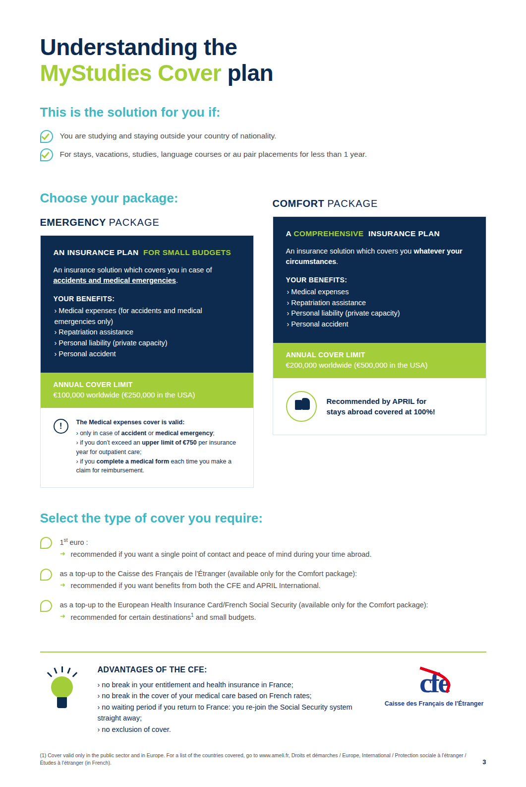Understanding the
MyStudies Cover plan
This is the solution for you if:
You are studying and staying outside your country of nationality.
For stays, vacations, studies, language courses or au pair placements for less than 1 year.
Choose your package:
Emergency package
An insurance plan for small budgets
An insurance solution which covers you in case of accidents and medical emergencies.
Your benefits:
Medical expenses (for accidents and medical emergencies only)
Repatriation assistance
Personal liability (private capacity)
Personal accident
Annual cover limit
€100,000 worldwide (€250,000 in the USA)
!
The Medical expenses cover is valid:
only in case of accident or medical emergency;
if you don’t exceed an upper limit of €750 per insurance year for outpatient care;
if you complete a medical form each time you make a claim for reimbursement.
Comfort package
A comprehensive insurance plan
An insurance solution which covers you whatever your circumstances.
Your benefits:
Medical expenses
Repatriation assistance
Personal liability (private capacity)
Personal accident
Annual cover limit
€200,000 worldwide (€500,000 in the USA)
Recommended by APRIL for
stays abroad covered at 100%!
Select the type of cover you require:
1st euro : recommended if you want a single point of contact and peace of mind during your time abroad.
as a top-up to the Caisse des Français de l’Étranger (available only for the Comfort package): recommended if you want benefits from both the CFE and APRIL International.
as a top-up to the European Health Insurance Card/French Social Security (available only for the Comfort package): recommended for certain destinations1 and small budgets.
Advantages of the CFE:
no break in your entitlement and health insurance in France;
no break in the cover of your medical care based on French rates;
no waiting period if you return to France: you re-join the Social Security system straight away;
no exclusion of cover.
cfe
Caisse des Français de l'Étranger
(1) Cover valid only in the public sector and in Europe. For a list of the countries covered, go to www.ameli.fr, Droits et démarches / Europe, International / Protection sociale à l'étranger / Études à l'étranger (in French).
3